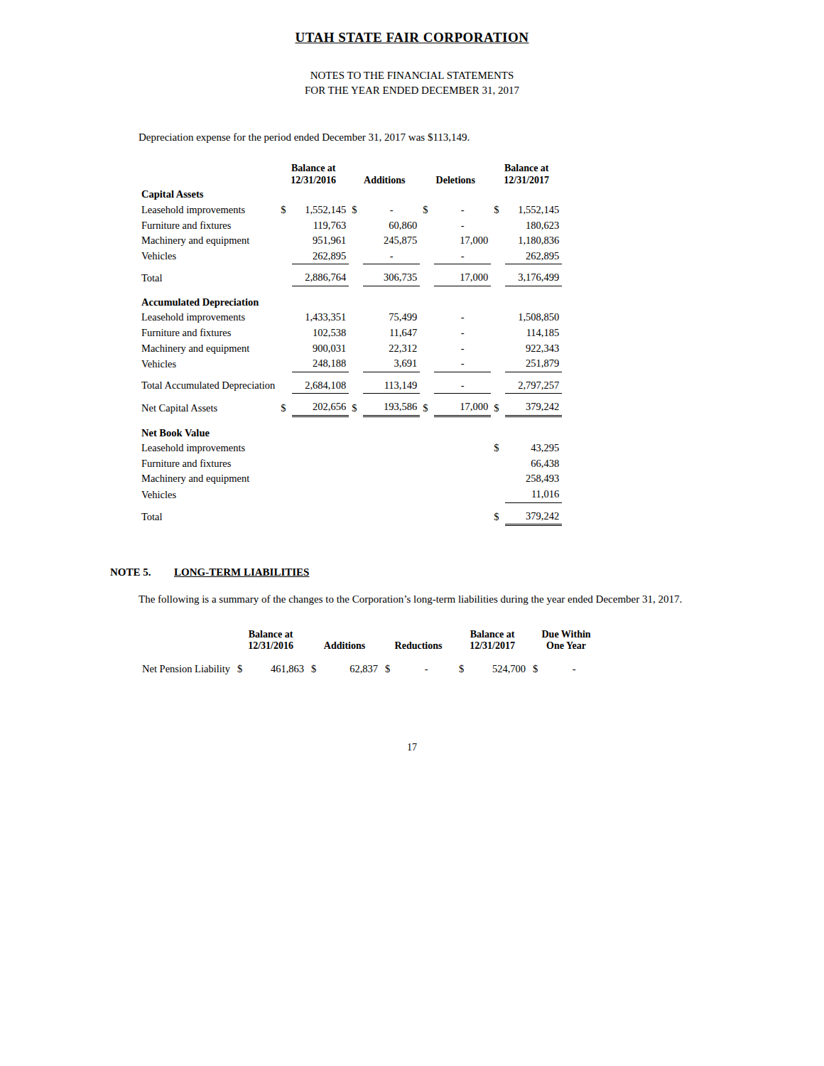UTAH STATE FAIR CORPORATION
NOTES TO THE FINANCIAL STATEMENTS
FOR THE YEAR ENDED DECEMBER 31, 2017
Depreciation expense for the period ended December 31, 2017 was $113,149.
| | Balance at 12/31/2016 | Additions | Deletions | Balance at 12/31/2017 |
| Capital Assets | |
| Leasehold improvements | $ | 1,552,145 | $ | - | $ | - | $ | 1,552,145 |
| Furniture and fixtures | | 119,763 | | 60,860 | | - | | 180,623 |
| Machinery and equipment | | 951,961 | | 245,875 | | 17,000 | | 1,180,836 |
| Vehicles | | 262,895 | | - | | - | | 262,895 |
| Total | | 2,886,764 | | 306,735 | | 17,000 | | 3,176,499 |
| Accumulated Depreciation | |
| Leasehold improvements | | 1,433,351 | | 75,499 | | - | | 1,508,850 |
| Furniture and fixtures | | 102,538 | | 11,647 | | - | | 114,185 |
| Machinery and equipment | | 900,031 | | 22,312 | | - | | 922,343 |
| Vehicles | | 248,188 | | 3,691 | | - | | 251,879 |
| Total Accumulated Depreciation | | 2,684,108 | | 113,149 | | - | | 2,797,257 |
| Net Capital Assets | $ | 202,656 | $ | 193,586 | $ | 17,000 | $ | 379,242 |
| Net Book Value | |
| Leasehold improvements | | $ | 43,295 |
| Furniture and fixtures | | | 66,438 |
| Machinery and equipment | | | 258,493 |
| Vehicles | | | 11,016 |
| Total | | $ | 379,242 |
NOTE 5. LONG-TERM LIABILITIES
The following is a summary of the changes to the Corporation’s long-term liabilities during the year ended December 31, 2017.
| | Balance at 12/31/2016 | Additions | Reductions | Balance at 12/31/2017 | Due Within One Year |
| Net Pension Liability | $ | 461,863 | $ | 62,837 | $ | - | $ | 524,700 | $ | - |
17